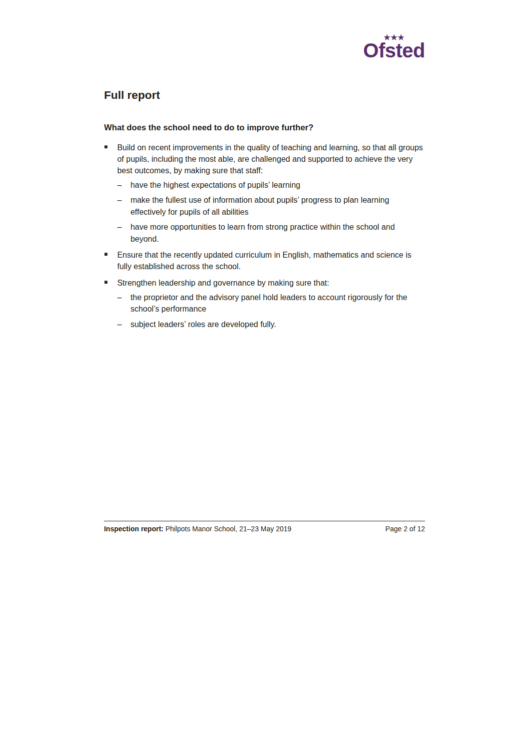★★★
Ofsted
Full report
What does the school need to do to improve further?
Build on recent improvements in the quality of teaching and learning, so that all groups of pupils, including the most able, are challenged and supported to achieve the very best outcomes, by making sure that staff:
have the highest expectations of pupils’ learning
make the fullest use of information about pupils’ progress to plan learning effectively for pupils of all abilities
have more opportunities to learn from strong practice within the school and beyond.
Ensure that the recently updated curriculum in English, mathematics and science is fully established across the school.
Strengthen leadership and governance by making sure that:
the proprietor and the advisory panel hold leaders to account rigorously for the school’s performance
subject leaders’ roles are developed fully.
Inspection report: Philpots Manor School, 21–23 May 2019
Page 2 of 12